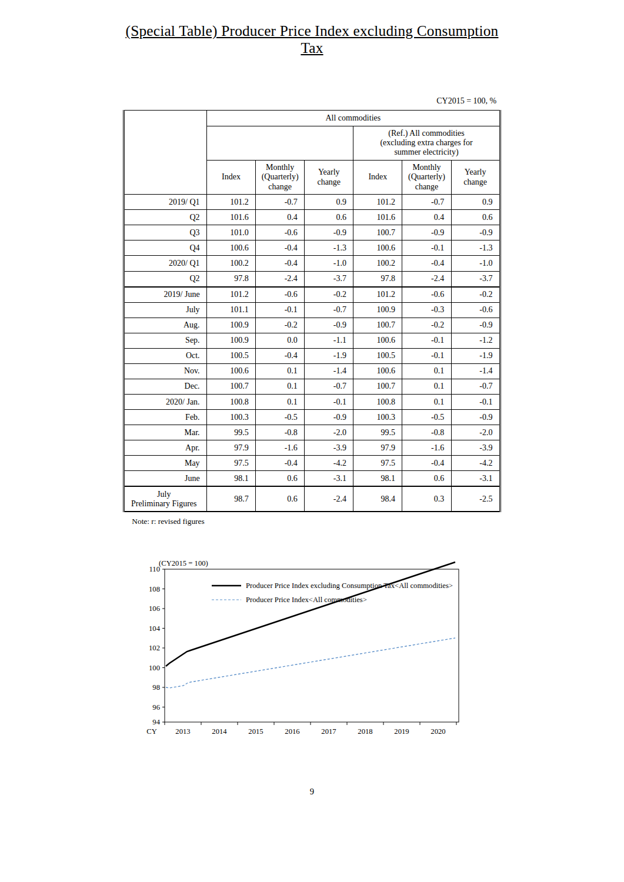(Special Table) Producer Price Index excluding Consumption Tax
CY2015 = 100, %
| | All commodities |
| --- | --- |
| | (Ref.) All commodities (excluding extra charges for summer electricity) |
| Index | Monthly (Quarterly) change | Yearly change | Index | Monthly (Quarterly) change | Yearly change |
| 2019/ Q1 | 101.2 | -0.7 | 0.9 | 101.2 | -0.7 | 0.9 |
| Q2 | 101.6 | 0.4 | 0.6 | 101.6 | 0.4 | 0.6 |
| Q3 | 101.0 | -0.6 | -0.9 | 100.7 | -0.9 | -0.9 |
| Q4 | 100.6 | -0.4 | -1.3 | 100.6 | -0.1 | -1.3 |
| 2020/ Q1 | 100.2 | -0.4 | -1.0 | 100.2 | -0.4 | -1.0 |
| Q2 | 97.8 | -2.4 | -3.7 | 97.8 | -2.4 | -3.7 |
| 2019/ June | 101.2 | -0.6 | -0.2 | 101.2 | -0.6 | -0.2 |
| July | 101.1 | -0.1 | -0.7 | 100.9 | -0.3 | -0.6 |
| Aug. | 100.9 | -0.2 | -0.9 | 100.7 | -0.2 | -0.9 |
| Sep. | 100.9 | 0.0 | -1.1 | 100.6 | -0.1 | -1.2 |
| Oct. | 100.5 | -0.4 | -1.9 | 100.5 | -0.1 | -1.9 |
| Nov. | 100.6 | 0.1 | -1.4 | 100.6 | 0.1 | -1.4 |
| Dec. | 100.7 | 0.1 | -0.7 | 100.7 | 0.1 | -0.7 |
| 2020/ Jan. | 100.8 | 0.1 | -0.1 | 100.8 | 0.1 | -0.1 |
| Feb. | 100.3 | -0.5 | -0.9 | 100.3 | -0.5 | -0.9 |
| Mar. | 99.5 | -0.8 | -2.0 | 99.5 | -0.8 | -2.0 |
| Apr. | 97.9 | -1.6 | -3.9 | 97.9 | -1.6 | -3.9 |
| May | 97.5 | -0.4 | -4.2 | 97.5 | -0.4 | -4.2 |
| June | 98.1 | 0.6 | -3.1 | 98.1 | 0.6 | -3.1 |
| July Preliminary Figures | 98.7 | 0.6 | -2.4 | 98.4 | 0.3 | -2.5 |
Note: r: revised figures
(CY2015 = 100) 110 108 106 104 102 100 98 96 94 CY 2013 2014 2015 2016 2017 2018 2019 2020 Producer Price Index excluding Consumption Tax<All commodities> Producer Price Index<All commodities>
9